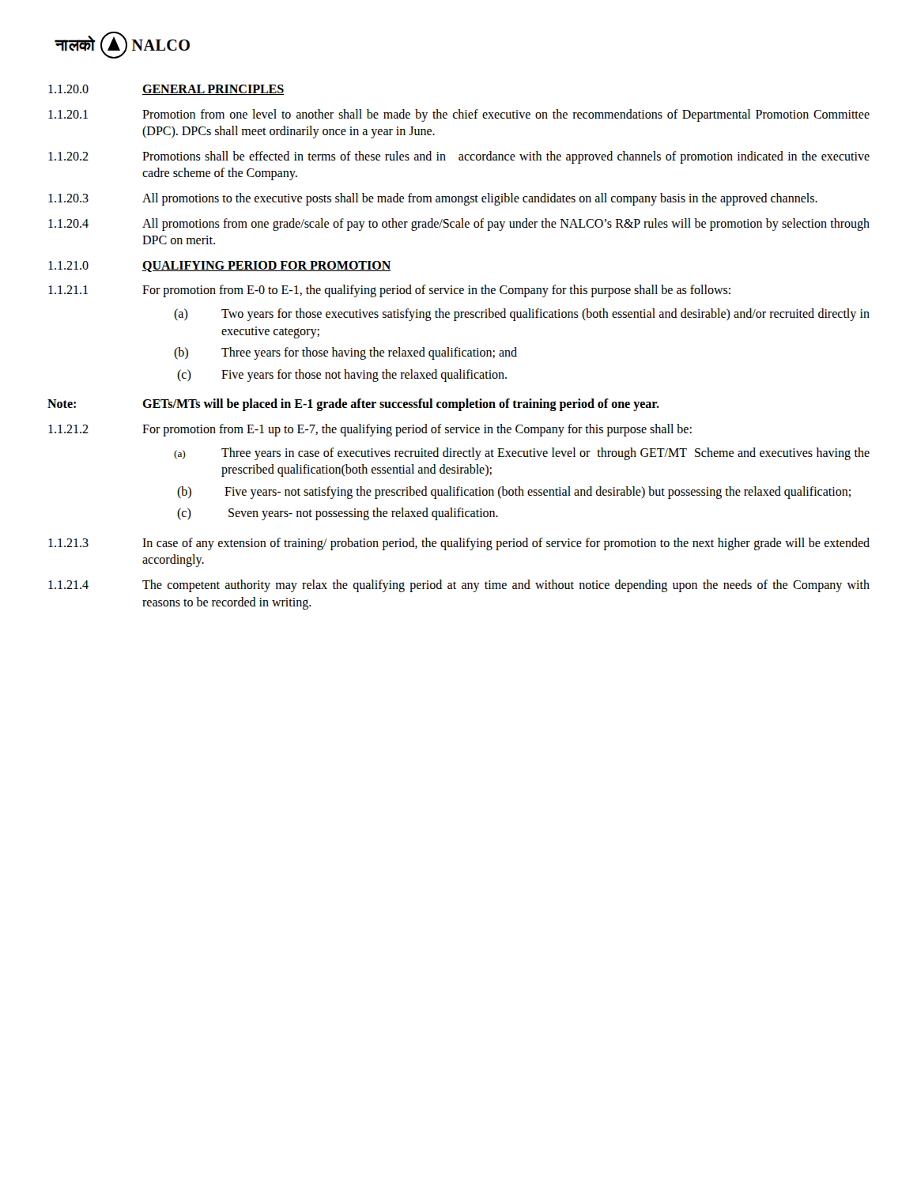नालको NALCO
| 1.1.20.0 | GENERAL PRINCIPLES |
| 1.1.20.1 | Promotion from one level to another shall be made by the chief executive on the recommendations of Departmental Promotion Committee (DPC). DPCs shall meet ordinarily once in a year in June. |
| 1.1.20.2 | Promotions shall be effected in terms of these rules and in accordance with the approved channels of promotion indicated in the executive cadre scheme of the Company. |
| 1.1.20.3 | All promotions to the executive posts shall be made from amongst eligible candidates on all company basis in the approved channels. |
| 1.1.20.4 | All promotions from one grade/scale of pay to other grade/Scale of pay under the NALCO’s R&P rules will be promotion by selection through DPC on merit. |
| 1.1.21.0 | QUALIFYING PERIOD FOR PROMOTION |
| 1.1.21.1 | For promotion from E-0 to E-1, the qualifying period of service in the Company for this purpose shall be as follows: / (a) / Two years for those executives satisfying the prescribed qualifications (both essential and desirable) and/or recruited directly in executive category; / / (b) / Three years for those having the relaxed qualification; and / / (c) / Five years for those not having the relaxed qualification. / |
| Note: | GETs/MTs will be placed in E-1 grade after successful completion of training period of one year. |
| 1.1.21.2 | For promotion from E-1 up to E-7, the qualifying period of service in the Company for this purpose shall be: / (a) / Three years in case of executives recruited directly at Executive level or through GET/MT Scheme and executives having the prescribed qualification(both essential and desirable); / / (b) / Five years- not satisfying the prescribed qualification (both essential and desirable) but possessing the relaxed qualification; / / (c) / Seven years- not possessing the relaxed qualification. / |
| 1.1.21.3 | In case of any extension of training/ probation period, the qualifying period of service for promotion to the next higher grade will be extended accordingly. |
| 1.1.21.4 | The competent authority may relax the qualifying period at any time and without notice depending upon the needs of the Company with reasons to be recorded in writing. |